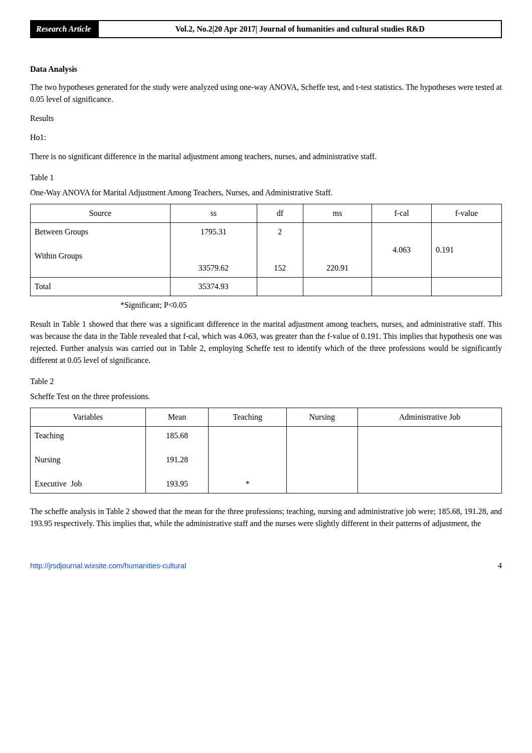Research Article
Vol.2, No.2|20 Apr 2017| Journal of humanities and cultural studies R&D
Data Analysis
The two hypotheses generated for the study were analyzed using one-way ANOVA, Scheffe test, and t-test statistics. The hypotheses were tested at 0.05 level of significance.
Results
Ho1:
There is no significant difference in the marital adjustment among teachers, nurses, and administrative staff.
Table 1
One-Way ANOVA for Marital Adjustment Among Teachers, Nurses, and Administrative Staff.
| Source | ss | df | ms | f-cal | f-value |
| --- | --- | --- | --- | --- | --- |
| Between Groups Within Groups | 1795.31 33579.62 | 2 152 | 220.91 | 4.063 | 0.191 |
| Total | 35374.93 | | | | |
*Significant; P<0.05
Result in Table 1 showed that there was a significant difference in the marital adjustment among teachers, nurses, and administrative staff. This was because the data in the Table revealed that f-cal, which was 4.063, was greater than the f-value of 0.191. This implies that hypothesis one was rejected. Further analysis was carried out in Table 2, employing Scheffe test to identify which of the three professions would be significantly different at 0.05 level of significance.
Table 2
Scheffe Test on the three professions.
| Variables | Mean | Teaching | Nursing | Administrative Job |
| --- | --- | --- | --- | --- |
| Teaching Nursing Executive Job | 185.68 191.28 193.95 | * | | |
The scheffe analysis in Table 2 showed that the mean for the three professions; teaching, nursing and administrative job were; 185.68, 191.28, and 193.95 respectively. This implies that, while the administrative staff and the nurses were slightly different in their patterns of adjustment, the
http://jrsdjournal.wixsite.com/humanities-cultural 4